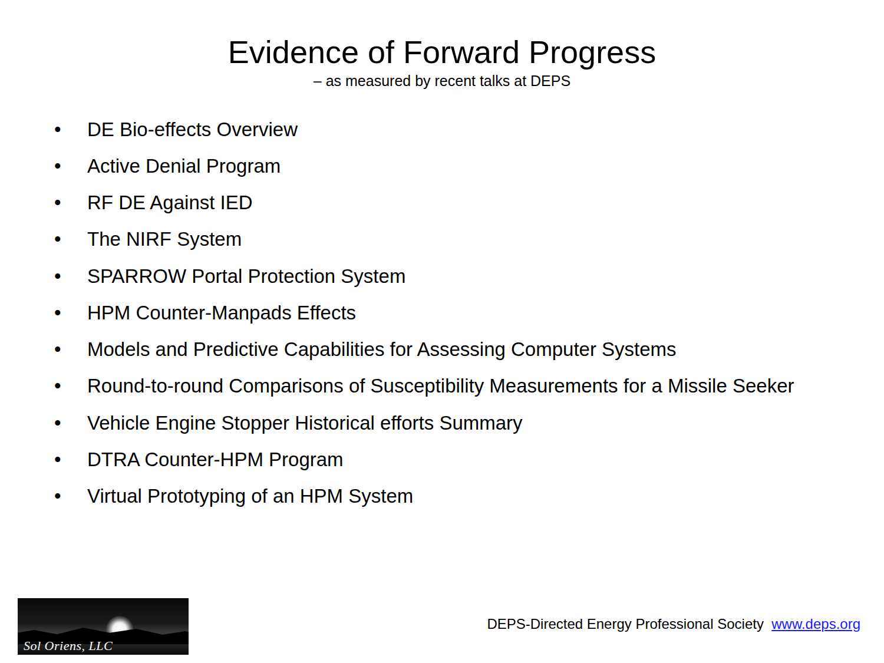Evidence of Forward Progress
– as measured by recent talks at DEPS
DE Bio-effects Overview
Active Denial Program
RF DE Against IED
The NIRF System
SPARROW Portal Protection System
HPM Counter-Manpads Effects
Models and Predictive Capabilities for Assessing Computer Systems
Round-to-round Comparisons of Susceptibility Measurements for a Missile Seeker
Vehicle Engine Stopper Historical efforts Summary
DTRA Counter-HPM Program
Virtual Prototyping of an HPM System
Sol Oriens, LLC
DEPS-Directed Energy Professional Society www.deps.org